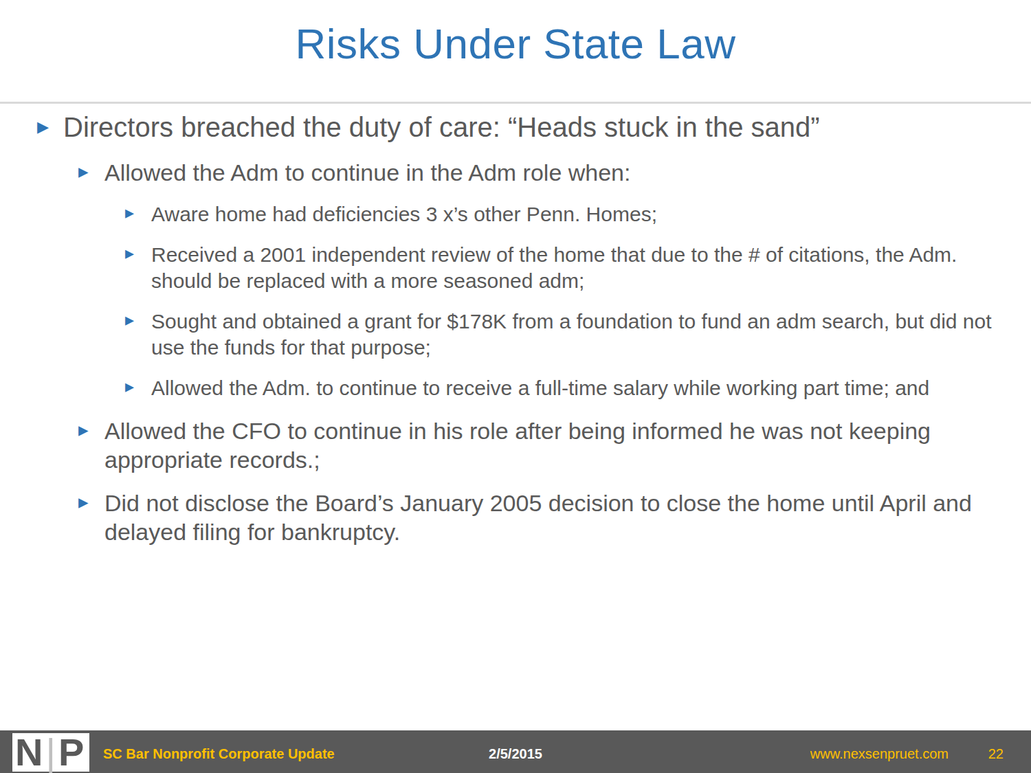Risks Under State Law
Directors breached the duty of care: “Heads stuck in the sand”
Allowed the Adm to continue in the Adm role when:
Aware home had deficiencies 3 x’s other Penn. Homes;
Received a 2001 independent review of the home that due to the # of citations, the Adm. should be replaced with a more seasoned adm;
Sought and obtained a grant for $178K from a foundation to fund an adm search, but did not use the funds for that purpose;
Allowed the Adm. to continue to receive a full-time salary while working part time; and
Allowed the CFO to continue in his role after being informed he was not keeping appropriate records.;
Did not disclose the Board’s January 2005 decision to close the home until April and delayed filing for bankruptcy.
N|P
SC Bar Nonprofit Corporate Update
2/5/2015
www.nexsenpruet.com
22